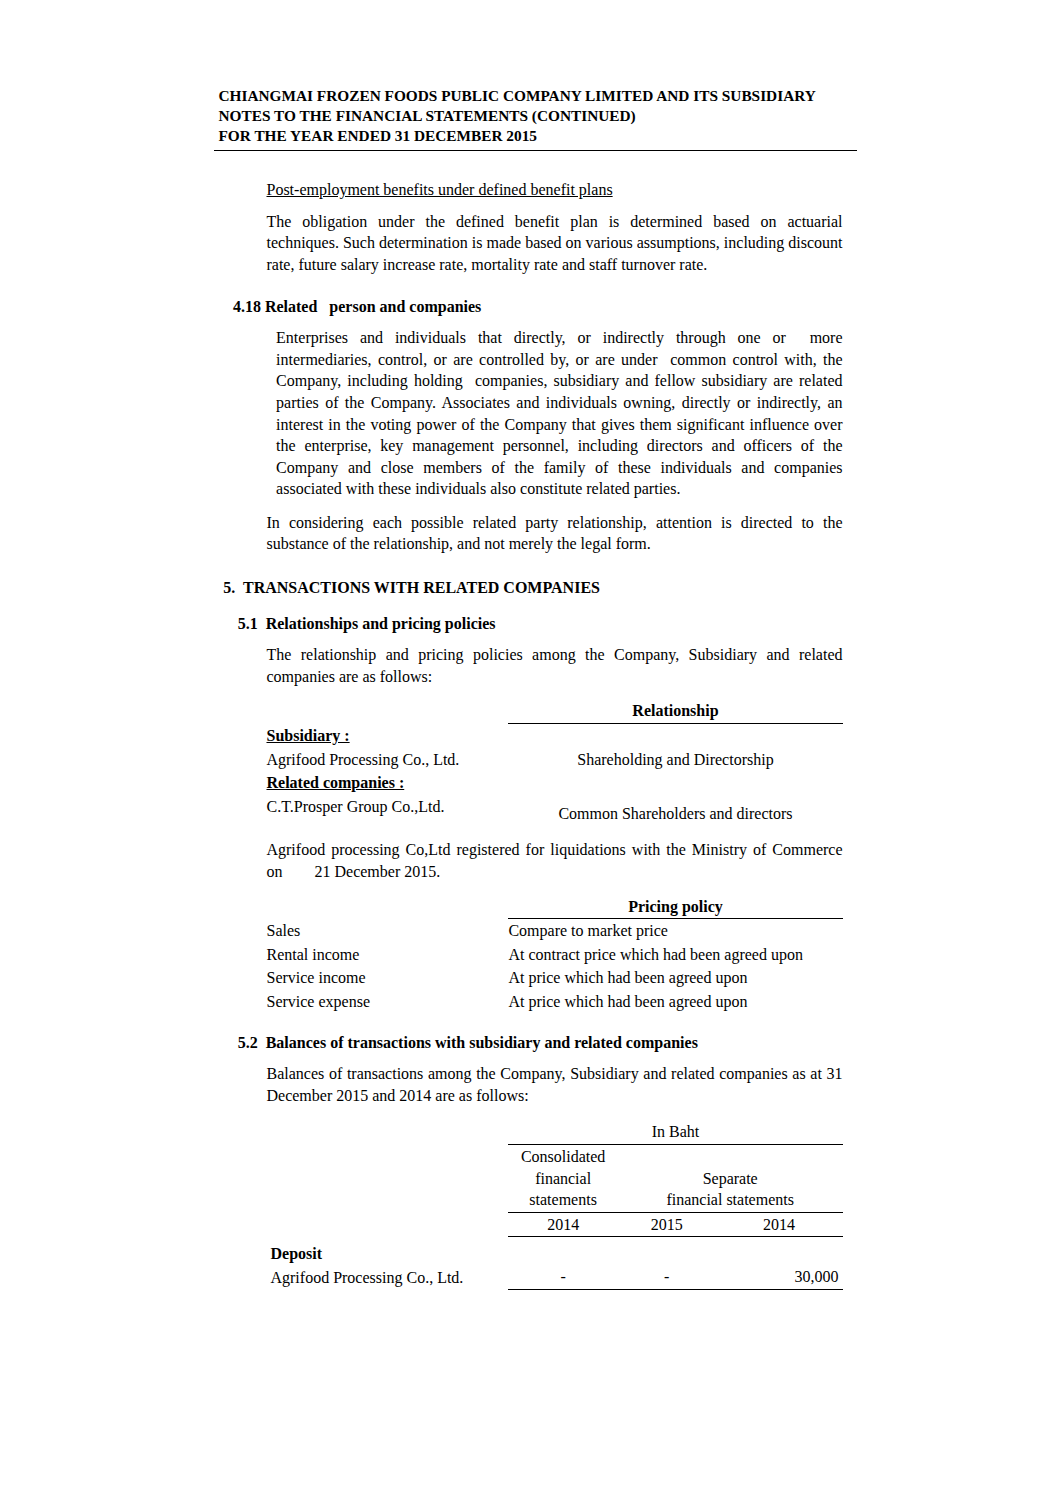CHIANGMAI FROZEN FOODS PUBLIC COMPANY LIMITED AND ITS SUBSIDIARY
NOTES TO THE FINANCIAL STATEMENTS (CONTINUED)
FOR THE YEAR ENDED 31 DECEMBER 2015
Post-employment benefits under defined benefit plans
The obligation under the defined benefit plan is determined based on actuarial techniques. Such determination is made based on various assumptions, including discount rate, future salary increase rate, mortality rate and staff turnover rate.
4.18 Related person and companies
Enterprises and individuals that directly, or indirectly through one or more intermediaries, control, or are controlled by, or are under common control with, the Company, including holding companies, subsidiary and fellow subsidiary are related parties of the Company. Associates and individuals owning, directly or indirectly, an interest in the voting power of the Company that gives them significant influence over the enterprise, key management personnel, including directors and officers of the Company and close members of the family of these individuals and companies associated with these individuals also constitute related parties.
In considering each possible related party relationship, attention is directed to the substance of the relationship, and not merely the legal form.
5. TRANSACTIONS WITH RELATED COMPANIES
5.1 Relationships and pricing policies
The relationship and pricing policies among the Company, Subsidiary and related companies are as follows:
| | Relationship |
| Subsidiary : | |
| Agrifood Processing Co., Ltd. | Shareholding and Directorship |
| Related companies : | |
| C.T.Prosper Group Co.,Ltd. | Common Shareholders and directors |
Agrifood processing Co,Ltd registered for liquidations with the Ministry of Commerce on 21 December 2015.
| | Pricing policy |
| Sales | Compare to market price |
| Rental income | At contract price which had been agreed upon |
| Service income | At price which had been agreed upon |
| Service expense | At price which had been agreed upon |
5.2 Balances of transactions with subsidiary and related companies
Balances of transactions among the Company, Subsidiary and related companies as at 31 December 2015 and 2014 are as follows:
| | In Baht |
| | Consolidated financial statements | Separate financial statements |
| | 2014 | 2015 | 2014 |
| Deposit | | | |
| Agrifood Processing Co., Ltd. | - | - | 30,000 |